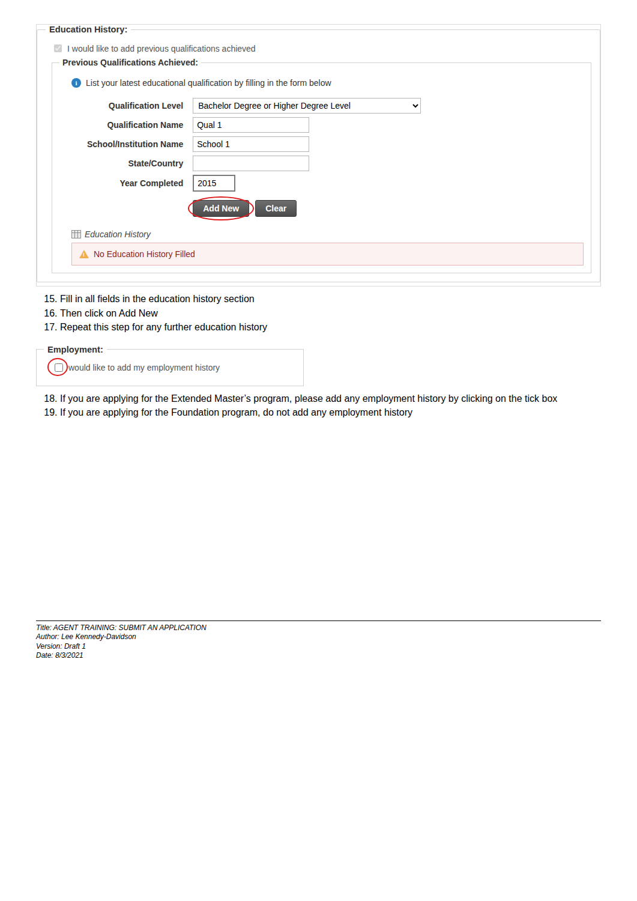Education History:
I would like to add previous qualifications achieved
Previous Qualifications Achieved:
i List your latest educational qualification by filling in the form below
| Qualification Level | Bachelor Degree or Higher Degree Level |
| Qualification Name | |
| School/Institution Name | |
| State/Country | |
| Year Completed | |
| | Add New Clear |
Education History
No Education History Filled
Fill in all fields in the education history section
Then click on Add New
Repeat this step for any further education history
Employment:
would like to add my employment history
If you are applying for the Extended Master’s program, please add any employment history by clicking on the tick box
If you are applying for the Foundation program, do not add any employment history
Title: AGENT TRAINING: SUBMIT AN APPLICATION
Author: Lee Kennedy-Davidson
Version: Draft 1
Date: 8/3/2021